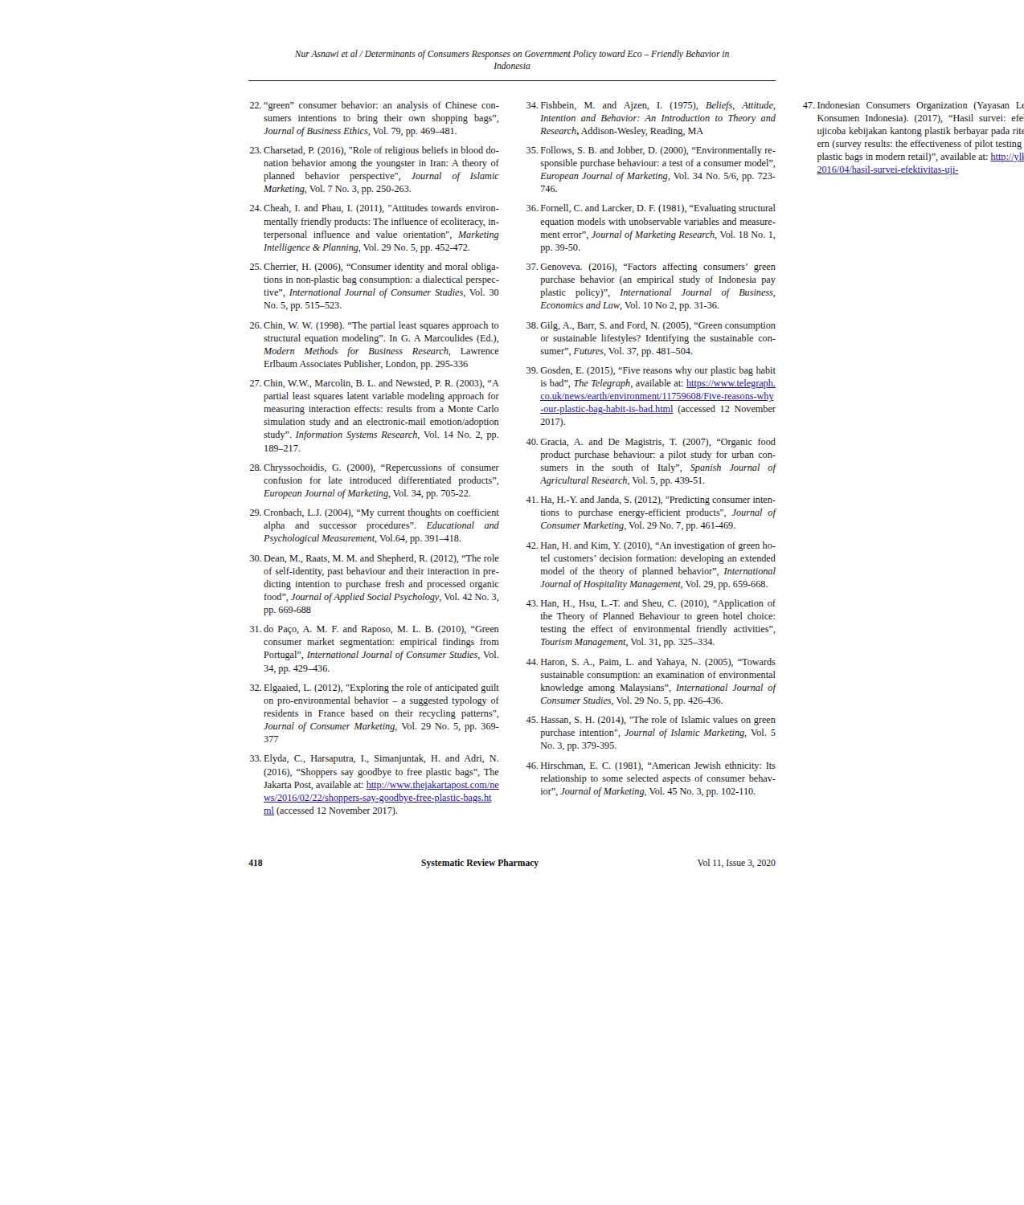Nur Asnawi et al / Determinants of Consumers Responses on Government Policy toward Eco – Friendly Behavior in Indonesia
22.“green” consumer behavior: an analysis of Chinese consumers intentions to bring their own shopping bags”, Journal of Business Ethics, Vol. 79, pp. 469–481.
23. Charsetad, P. (2016), "Role of religious beliefs in blood donation behavior among the youngster in Iran: A theory of planned behavior perspective", Journal of Islamic Marketing, Vol. 7 No. 3, pp. 250-263.
24. Cheah, I. and Phau, I. (2011), "Attitudes towards environmentally friendly products: The influence of ecoliteracy, interpersonal influence and value orientation", Marketing Intelligence & Planning, Vol. 29 No. 5, pp. 452-472.
25. Cherrier, H. (2006), “Consumer identity and moral obligations in non-plastic bag consumption: a dialectical perspective”, International Journal of Consumer Studies, Vol. 30 No. 5, pp. 515–523.
26. Chin, W. W. (1998). “The partial least squares approach to structural equation modeling”. In G. A Marcoulides (Ed.), Modern Methods for Business Research, Lawrence Erlbaum Associates Publisher, London, pp. 295-336
27. Chin, W.W., Marcolin, B. L. and Newsted, P. R. (2003), “A partial least squares latent variable modeling approach for measuring interaction effects: results from a Monte Carlo simulation study and an electronic-mail emotion/adoption study”. Information Systems Research, Vol. 14 No. 2, pp. 189–217.
28. Chryssochoidis, G. (2000), “Repercussions of consumer confusion for late introduced differentiated products”, European Journal of Marketing, Vol. 34, pp. 705-22.
29. Cronbach, L.J. (2004), “My current thoughts on coefficient alpha and successor procedures”. Educational and Psychological Measurement, Vol.64, pp. 391–418.
30. Dean, M., Raats, M. M. and Shepherd, R. (2012), “The role of self-identity, past behaviour and their interaction in predicting intention to purchase fresh and processed organic food”, Journal of Applied Social Psychology, Vol. 42 No. 3, pp. 669-688
31. do Paço, A. M. F. and Raposo, M. L. B. (2010), “Green consumer market segmentation: empirical findings from Portugal”, International Journal of Consumer Studies, Vol. 34, pp. 429–436.
32. Elgaaied, L. (2012), "Exploring the role of anticipated guilt on pro-environmental behavior – a suggested typology of residents in France based on their recycling patterns", Journal of Consumer Marketing, Vol. 29 No. 5, pp. 369-377
33. Elyda, C., Harsaputra, I., Simanjuntak, H. and Adri, N. (2016), “Shoppers say goodbye to free plastic bags”, The Jakarta Post, available at: http://www.thejakartapost.com/news/2016/02/22/shoppers-say-goodbye-free-plastic-bags.html (accessed 12 November 2017).
34. Fishbein, M. and Ajzen, I. (1975), Beliefs, Attitude, Intention and Behavior: An Introduction to Theory and Research, Addison-Wesley, Reading, MA
35. Follows, S. B. and Jobber, D. (2000), “Environmentally responsible purchase behaviour: a test of a consumer model”, European Journal of Marketing, Vol. 34 No. 5/6, pp. 723-746.
36. Fornell, C. and Larcker, D. F. (1981), “Evaluating structural equation models with unobservable variables and measurement error”, Journal of Marketing Research, Vol. 18 No. 1, pp. 39-50.
37. Genoveva. (2016), “Factors affecting consumers’ green purchase behavior (an empirical study of Indonesia pay plastic policy)”, International Journal of Business, Economics and Law, Vol. 10 No 2, pp. 31-36.
38. Gilg, A., Barr, S. and Ford, N. (2005), “Green consumption or sustainable lifestyles? Identifying the sustainable consumer”, Futures, Vol. 37, pp. 481–504.
39. Gosden, E. (2015), “Five reasons why our plastic bag habit is bad”, The Telegraph, available at: https://www.telegraph.co.uk/news/earth/environment/11759608/Five-reasons-why-our-plastic-bag-habit-is-bad.html (accessed 12 November 2017).
40. Gracia, A. and De Magistris, T. (2007), “Organic food product purchase behaviour: a pilot study for urban consumers in the south of Italy”, Spanish Journal of Agricultural Research, Vol. 5, pp. 439-51.
41. Ha, H.-Y. and Janda, S. (2012), "Predicting consumer intentions to purchase energy-efficient products", Journal of Consumer Marketing, Vol. 29 No. 7, pp. 461-469.
42. Han, H. and Kim, Y. (2010), “An investigation of green hotel customers’ decision formation: developing an extended model of the theory of planned behavior”, International Journal of Hospitality Management, Vol. 29, pp. 659-668.
43. Han, H., Hsu, L.-T. and Sheu, C. (2010), “Application of the Theory of Planned Behaviour to green hotel choice: testing the effect of environmental friendly activities”, Tourism Management, Vol. 31, pp. 325–334.
44. Haron, S. A., Paim, L. and Yahaya, N. (2005), “Towards sustainable consumption: an examination of environmental knowledge among Malaysians”, International Journal of Consumer Studies, Vol. 29 No. 5, pp. 426-436.
45. Hassan, S. H. (2014), "The role of Islamic values on green purchase intention", Journal of Islamic Marketing, Vol. 5 No. 3, pp. 379-395.
46. Hirschman, E. C. (1981), “American Jewish ethnicity: Its relationship to some selected aspects of consumer behavior”, Journal of Marketing, Vol. 45 No. 3, pp. 102-110.
47. Indonesian Consumers Organization (Yayasan Lembaga Konsumen Indonesia). (2017), “Hasil survei: efektivitas ujicoba kebijakan kantong plastik berbayar pada ritel modern (survey results: the effectiveness of pilot testing of paid plastic bags in modern retail)”, available at: http://ylki.or.id/2016/04/hasil-survei-efektivitas-uji-
418 Systematic Review Pharmacy Vol 11, Issue 3, 2020